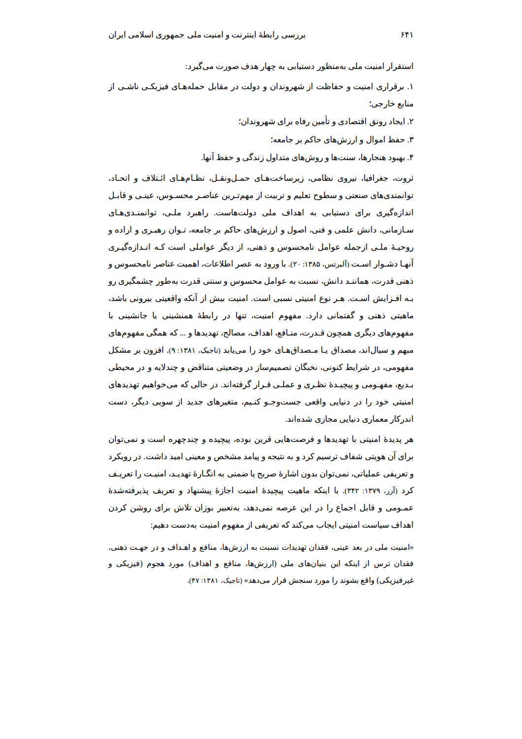۶۴۱ بررسی رابطهٔ اینترنت و امنیت ملی جمهوری اسلامی ایران
استقرار امنیت ملی به‌منظور دستیابی به چهار هدف صورت می‌گیرد:
۱. برقراری امنیت و حفاظت از شهروندان و دولت در مقابل حمله‌هـای فیزیکـی ناشـی از منابع خارجی؛
۲. ایجاد رونق اقتصادی و تأمین رفاه برای شهروندان؛
۳. حفظ اموال و ارزش‌های حاکم بر جامعه؛
۴. بهبود هنجارها، سنت‌ها و روش‌های متداول زندگی و حفظ آنها.
ثروت، جغرافیا، نیروی نظامی، زیرساخت‌هـای حمـل‌ونقـل، نظـام‌هـای ائـتلاف و اتحـاد، توانمندی‌های صنعتی و سطوح تعلیم و تربیت از مهم‌تـرین عناصـر محسـوس، عینـی و قابـل اندازه‌گیری برای دستیابی به اهداف ملی دولت‌هاست. راهبرد ملـی، توانمنـدی‌هـای سـازمانی، دانش علمی و فنی، اصول و ارزش‌های حاکم بر جامعه، تـوان رهبـری و اراده و روحیـهٔ ملـی ازجمله عوامل نامحسوس و ذهنی، از دیگر عواملی است کـه انـدازه‌گیـری آنهـا دشـوار اسـت (آلبرتس، ۱۳۸۵: ۲۰). با ورود به عصر اطلاعات، اهمیت عناصر نامحسوس و ذهنی قدرت، هماننـد دانش، نسبت به عوامل محسوس و سنتی قدرت به‌طور چشمگیری رو بـه افـزایش اسـت. هـر نوع امنیتی نسبی است. امنیت بیش از آنکه واقعیتی بیرونی باشد، ماهیتی ذهنی و گفتمانی دارد. مفهوم امنیت، تنها در رابطهٔ همنشینی یا جانشینی با مفهوم‌های دیگری همچون قـدرت، منـافع، اهداف، مصالح، تهدیدها و ... که همگی مفهوم‌های مبهم و سیال‌اند، مصداق یـا مـصداق‌هـای خود را می‌یابد (تاجیک، ۱۳۸۱: ۹). افزون بر مشکل مفهومی، در شرایط کنونی، نخبگان تصمیم‌ساز در وضعیتی متناقض و چندلایه و در محیطی بـدیع، مفهـومی و پیچیـدهٔ نظـری و عملـی قـرار گرفته‌اند. در حالی که می‌خواهیم تهدیدهای امنیتی خود را در دنیایی واقعی جست‌وجـو کنـیم، متغیرهای جدید از سویی دیگر، دست اندرکار معماری دنیایی مجازی شده‌اند.
هر پدیدهٔ امنیتی با تهدیدها و فرصت‌هایی قرین بوده، پیچیده و چندچهره است و نمی‌توان برای آن هویتی شفاف ترسیم کرد و به نتیجه و پیامد مشخص و معینی امید داشت. در رویکرد و تعریفی عملیاتی، نمی‌توان بدون اشارهٔ صریح یا ضمنی به انگـارهٔ تهدیـد، امنیـت را تعریـف کرد (آزر، ۱۳۷۹: ۳۴۲). با اینکه ماهیت پیچیدهٔ امنیت اجازهٔ پیشنهاد و تعریف پذیرفته‌شدهٔ عمـومی و قابل اجماع را در این عرصه نمی‌دهد، به‌تعبیر بوزان تلاش برای روشن کردن اهداف سیاست امنیتی ایجاب می‌کند که تعریفی از مفهوم امنیت به‌دست دهیم:
«امنیت ملی در بعد عینی، فقدان تهدیدات نسبت به ارزش‌ها، منافع و اهـداف و در جهـت ذهنی، فقدان ترس از اینکه این بنیان‌های ملی (ارزش‌ها، منافع و اهداف) مورد هجوم (فیزیکی و غیرفیزیکی) واقع بشوند را مورد سنجش قرار می‌دهد» (تاجیک، ۱۳۸۱: ۴۷).